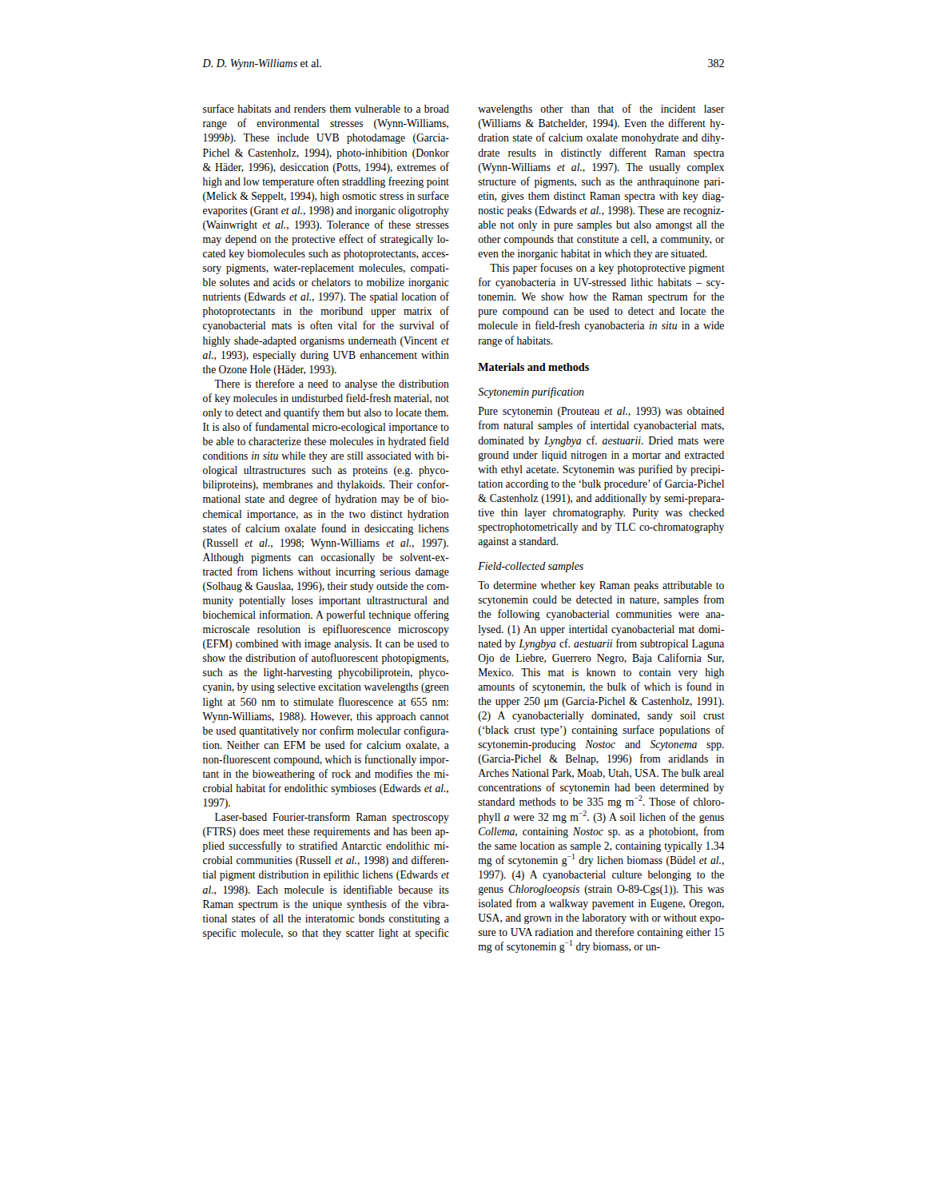D. D. Wynn-Williams et al. 382
surface habitats and renders them vulnerable to a broad range of environmental stresses (Wynn-Williams, 1999b). These include UVB photodamage (Garcia-Pichel & Castenholz, 1994), photo-inhibition (Donkor & Häder, 1996), desiccation (Potts, 1994), extremes of high and low temperature often straddling freezing point (Melick & Seppelt, 1994), high osmotic stress in surface evaporites (Grant et al., 1998) and inorganic oligotrophy (Wainwright et al., 1993). Tolerance of these stresses may depend on the protective effect of strategically located key biomolecules such as photoprotectants, accessory pigments, water-replacement molecules, compatible solutes and acids or chelators to mobilize inorganic nutrients (Edwards et al., 1997). The spatial location of photoprotectants in the moribund upper matrix of cyanobacterial mats is often vital for the survival of highly shade-adapted organisms underneath (Vincent et al., 1993), especially during UVB enhancement within the Ozone Hole (Häder, 1993).
There is therefore a need to analyse the distribution of key molecules in undisturbed field-fresh material, not only to detect and quantify them but also to locate them. It is also of fundamental micro-ecological importance to be able to characterize these molecules in hydrated field conditions in situ while they are still associated with biological ultrastructures such as proteins (e.g. phycobiliproteins), membranes and thylakoids. Their conformational state and degree of hydration may be of biochemical importance, as in the two distinct hydration states of calcium oxalate found in desiccating lichens (Russell et al., 1998; Wynn-Williams et al., 1997). Although pigments can occasionally be solvent-extracted from lichens without incurring serious damage (Solhaug & Gauslaa, 1996), their study outside the community potentially loses important ultrastructural and biochemical information. A powerful technique offering microscale resolution is epifluorescence microscopy (EFM) combined with image analysis. It can be used to show the distribution of autofluorescent photopigments, such as the light-harvesting phycobiliprotein, phycocyanin, by using selective excitation wavelengths (green light at 560 nm to stimulate fluorescence at 655 nm: Wynn-Williams, 1988). However, this approach cannot be used quantitatively nor confirm molecular configuration. Neither can EFM be used for calcium oxalate, a non-fluorescent compound, which is functionally important in the bioweathering of rock and modifies the microbial habitat for endolithic symbioses (Edwards et al., 1997).
Laser-based Fourier-transform Raman spectroscopy (FTRS) does meet these requirements and has been applied successfully to stratified Antarctic endolithic microbial communities (Russell et al., 1998) and differential pigment distribution in epilithic lichens (Edwards et al., 1998). Each molecule is identifiable because its Raman spectrum is the unique synthesis of the vibrational states of all the interatomic bonds constituting a specific molecule, so that they scatter light at specific wavelengths other than that of the incident laser (Williams & Batchelder, 1994). Even the different hydration state of calcium oxalate monohydrate and dihydrate results in distinctly different Raman spectra (Wynn-Williams et al., 1997). The usually complex structure of pigments, such as the anthraquinone parietin, gives them distinct Raman spectra with key diagnostic peaks (Edwards et al., 1998). These are recognizable not only in pure samples but also amongst all the other compounds that constitute a cell, a community, or even the inorganic habitat in which they are situated.
This paper focuses on a key photoprotective pigment for cyanobacteria in UV-stressed lithic habitats – scytonemin. We show how the Raman spectrum for the pure compound can be used to detect and locate the molecule in field-fresh cyanobacteria in situ in a wide range of habitats.
Materials and methods
Scytonemin purification
Pure scytonemin (Prouteau et al., 1993) was obtained from natural samples of intertidal cyanobacterial mats, dominated by Lyngbya cf. aestuarii. Dried mats were ground under liquid nitrogen in a mortar and extracted with ethyl acetate. Scytonemin was purified by precipitation according to the ‘bulk procedure’ of Garcia-Pichel & Castenholz (1991), and additionally by semi-preparative thin layer chromatography. Purity was checked spectrophotometrically and by TLC co-chromatography against a standard.
Field-collected samples
To determine whether key Raman peaks attributable to scytonemin could be detected in nature, samples from the following cyanobacterial communities were analysed. (1) An upper intertidal cyanobacterial mat dominated by Lyngbya cf. aestuarii from subtropical Laguna Ojo de Liebre, Guerrero Negro, Baja California Sur, Mexico. This mat is known to contain very high amounts of scytonemin, the bulk of which is found in the upper 250 μm (Garcia-Pichel & Castenholz, 1991). (2) A cyanobacterially dominated, sandy soil crust (‘black crust type’) containing surface populations of scytonemin-producing Nostoc and Scytonema spp. (Garcia-Pichel & Belnap, 1996) from aridlands in Arches National Park, Moab, Utah, USA. The bulk areal concentrations of scytonemin had been determined by standard methods to be 335 mg m−2. Those of chlorophyll a were 32 mg m−2. (3) A soil lichen of the genus Collema, containing Nostoc sp. as a photobiont, from the same location as sample 2, containing typically 1.34 mg of scytonemin g−1 dry lichen biomass (Büdel et al., 1997). (4) A cyanobacterial culture belonging to the genus Chlorogloeopsis (strain O-89-Cgs(1)). This was isolated from a walkway pavement in Eugene, Oregon, USA, and grown in the laboratory with or without exposure to UVA radiation and therefore containing either 15 mg of scytonemin g−1 dry biomass, or un-